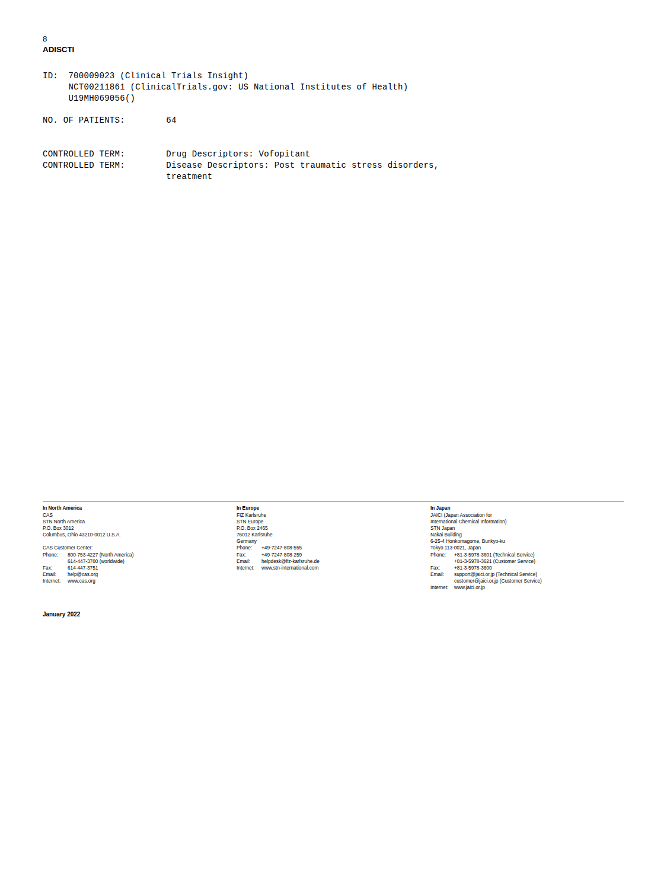8
ADISCTI
ID:  700009023 (Clinical Trials Insight)
     NCT00211861 (ClinicalTrials.gov: US National Institutes of Health)
     U19MH069056()

NO. OF PATIENTS:        64


CONTROLLED TERM:        Drug Descriptors: Vofopitant
CONTROLLED TERM:        Disease Descriptors: Post traumatic stress disorders,
                        treatment
| In North America CAS STN North America P.O. Box 3012 Columbus, Ohio 43210-0012 U.S.A. CAS Customer Center: Phone: 800-753-4227 (North America) 614-447-3700 (worldwide) Fax: 614-447-3751 Email: help@cas.org Internet: www.cas.org | In Europe FIZ Karlsruhe STN Europe P.O. Box 2465 76012 Karlsruhe Germany Phone: +49-7247-808-555 Fax: +49-7247-808-259 Email: helpdesk@fiz-karlsruhe.de Internet: www.stn-international.com | In Japan JAICI (Japan Association for International Chemical Information) STN Japan Nakai Building 6-25-4 Honkomagome, Bunkyo-ku Tokyo 113-0021, Japan Phone: +81-3-5978-3601 (Technical Service) +81-3-5978-3621 (Customer Service) Fax: +81-3-5978-3600 Email: support@jaici.or.jp (Technical Service) customer@jaici.or.jp (Customer Service) Internet: www.jaici.or.jp |
January 2022